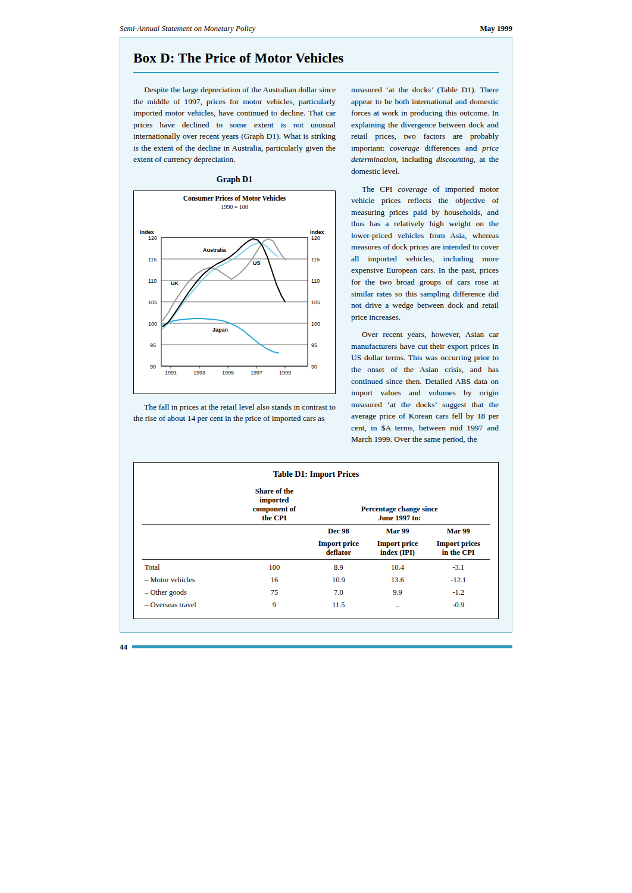Semi-Annual Statement on Monetary Policy
May 1999
Box D: The Price of Motor Vehicles
Despite the large depreciation of the Australian dollar since the middle of 1997, prices for motor vehicles, particularly imported motor vehicles, have continued to decline. That car prices have declined to some extent is not unusual internationally over recent years (Graph D1). What is striking is the extent of the decline in Australia, particularly given the extent of currency depreciation.
Graph D1
Consumer Prices of Motor Vehicles
1990 = 100
Index Index 120 115 110 105 100 95 90 120 115 110 105 100 95 90 1991 1993 1995 1997 1999 Japan UK US Australia
The fall in prices at the retail level also stands in contrast to the rise of about 14 per cent in the price of imported cars as
measured ‘at the docks’ (Table D1). There appear to be both international and domestic forces at work in producing this outcome. In explaining the divergence between dock and retail prices, two factors are probably important: coverage differences and price determination, including discounting, at the domestic level.
The CPI coverage of imported motor vehicle prices reflects the objective of measuring prices paid by households, and thus has a relatively high weight on the lower-priced vehicles from Asia, whereas measures of dock prices are intended to cover all imported vehicles, including more expensive European cars. In the past, prices for the two broad groups of cars rose at similar rates so this sampling difference did not drive a wedge between dock and retail price increases.
Over recent years, however, Asian car manufacturers have cut their export prices in US dollar terms. This was occurring prior to the onset of the Asian crisis, and has continued since then. Detailed ABS data on import values and volumes by origin measured ‘at the docks’ suggest that the average price of Korean cars fell by 18 per cent, in $A terms, between mid 1997 and March 1999. Over the same period, the
Table D1: Import Prices
| | Share of the imported component of the CPI | Percentage change since June 1997 to: |
| --- | --- | --- |
| | | Dec 98 | Mar 99 | Mar 99 |
| | | Import price deflator | Import price index (IPI) | Import prices in the CPI |
| Total | 100 | 8.9 | 10.4 | -3.1 |
| – Motor vehicles | 16 | 10.9 | 13.6 | -12.1 |
| – Other goods | 75 | 7.0 | 9.9 | -1.2 |
| – Overseas travel | 9 | 11.5 | .. | -0.9 |
44